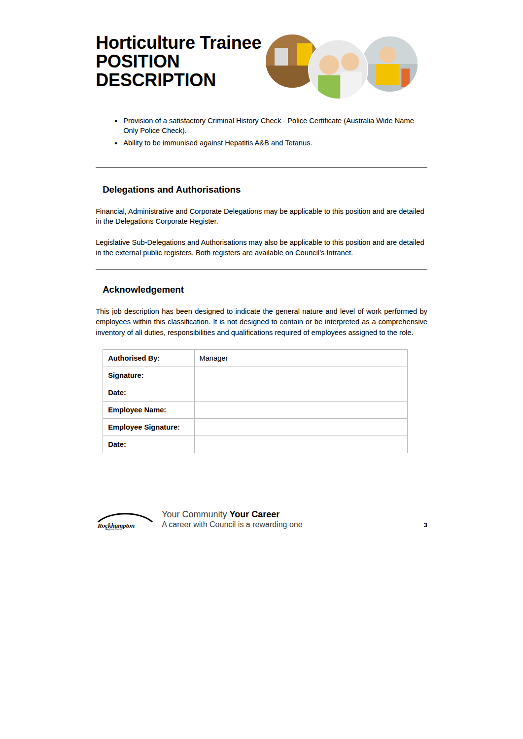Horticulture Trainee
POSITION DESCRIPTION
Provision of a satisfactory Criminal History Check - Police Certificate (Australia Wide Name Only Police Check).
Ability to be immunised against Hepatitis A&B and Tetanus.
Delegations and Authorisations
Financial, Administrative and Corporate Delegations may be applicable to this position and are detailed in the Delegations Corporate Register.
Legislative Sub-Delegations and Authorisations may also be applicable to this position and are detailed in the external public registers. Both registers are available on Council’s Intranet.
Acknowledgement
This job description has been designed to indicate the general nature and level of work performed by employees within this classification. It is not designed to contain or be interpreted as a comprehensive inventory of all duties, responsibilities and qualifications required of employees assigned to the role.
| Authorised By: | Manager |
| Signature: | |
| Date: | |
| Employee Name: | |
| Employee Signature: | |
| Date: | |
Your Community Your Career
A career with Council is a rewarding one
3